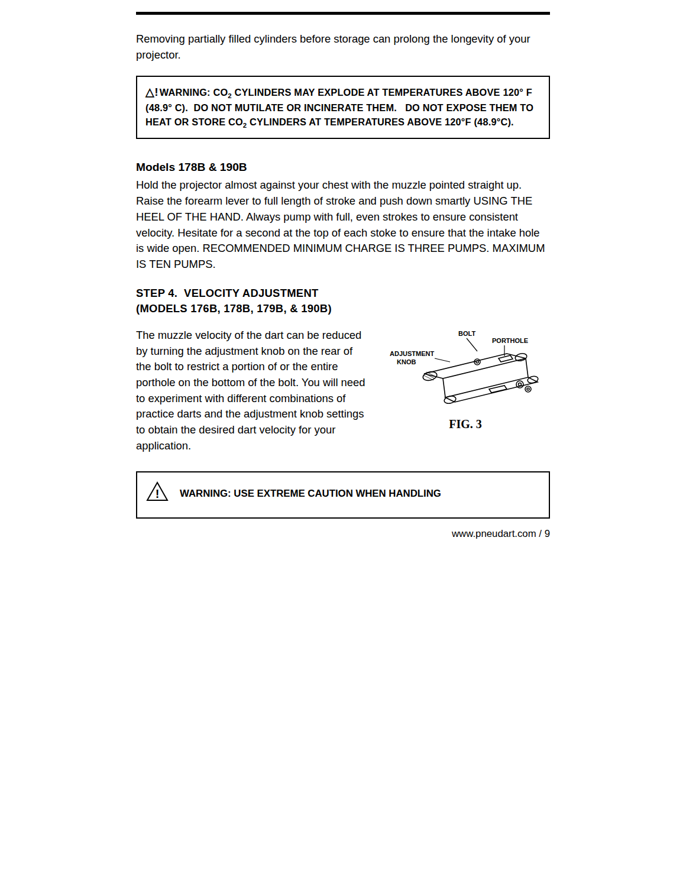Removing partially filled cylinders before storage can prolong the longevity of your projector.
△!WARNING: CO2 CYLINDERS MAY EXPLODE AT TEMPERATURES ABOVE 120° F (48.9° C). DO NOT MUTILATE OR INCINERATE THEM. DO NOT EXPOSE THEM TO HEAT OR STORE CO2 CYLINDERS AT TEMPERATURES ABOVE 120°F (48.9°C).
Models 178B & 190B
Hold the projector almost against your chest with the muzzle pointed straight up. Raise the forearm lever to full length of stroke and push down smartly USING THE HEEL OF THE HAND. Always pump with full, even strokes to ensure consistent velocity. Hesitate for a second at the top of each stoke to ensure that the intake hole is wide open. RECOMMENDED MINIMUM CHARGE IS THREE PUMPS. MAXIMUM IS TEN PUMPS.
STEP 4. VELOCITY ADJUSTMENT
(MODELS 176B, 178B, 179B, & 190B)
The muzzle velocity of the dart can be reduced by turning the adjustment knob on the rear of the bolt to restrict a portion of or the entire porthole on the bottom of the bolt. You will need to experiment with different combinations of practice darts and the adjustment knob settings to obtain the desired dart velocity for your application.
BOLT PORTHOLE ADJUSTMENT KNOB FIG. 3
! WARNING: USE EXTREME CAUTION WHEN HANDLING
www.pneudart.com / 9